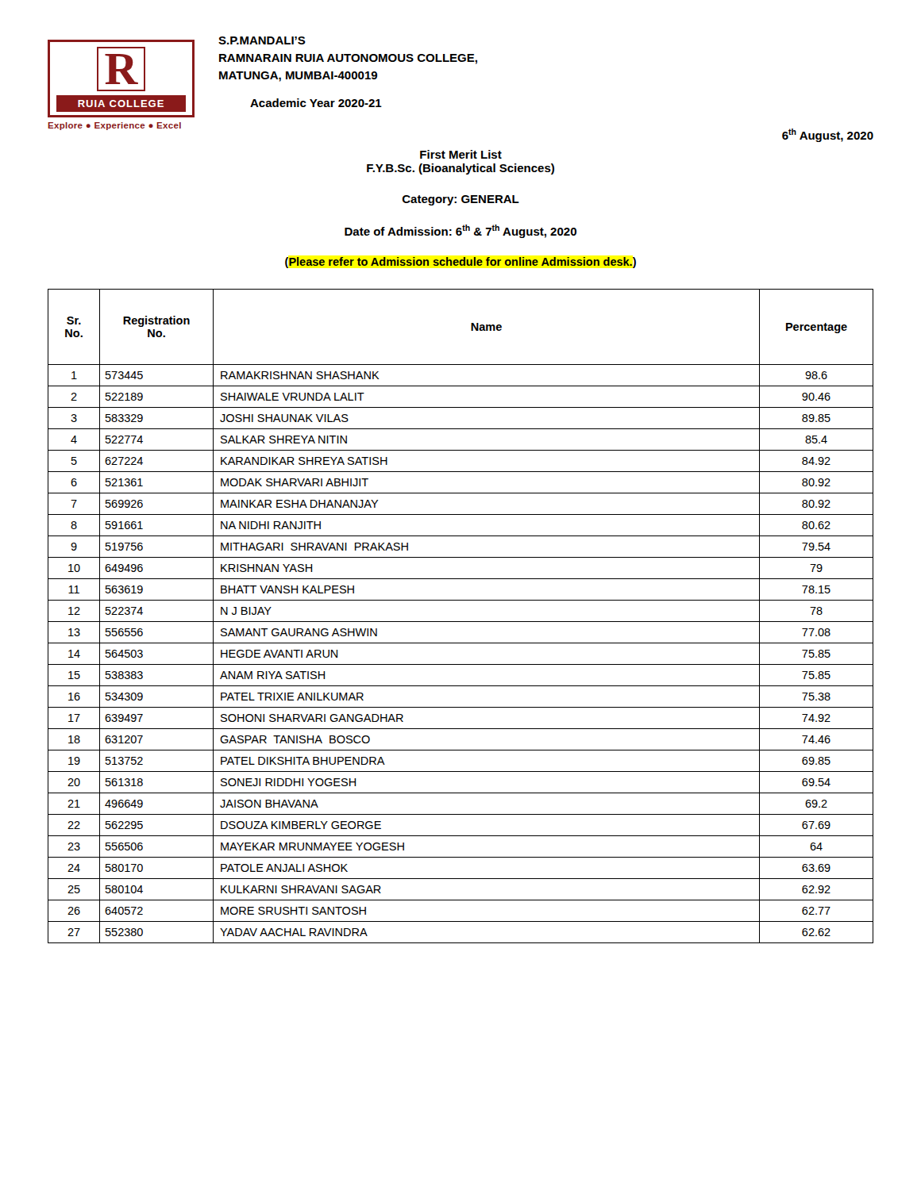R
RUIA COLLEGE
Explore ● Experience ● Excel
S.P.MANDALI’S
RAMNARAIN RUIA AUTONOMOUS COLLEGE,
MATUNGA, MUMBAI-400019
Academic Year 2020-21
6th August, 2020
First Merit List
F.Y.B.Sc. (Bioanalytical Sciences)
Category: GENERAL
Date of Admission: 6th & 7th August, 2020
(Please refer to Admission schedule for online Admission desk.)
| Sr. No. | Registration No. | Name | Percentage |
| --- | --- | --- | --- |
| 1 | 573445 | RAMAKRISHNAN SHASHANK | 98.6 |
| 2 | 522189 | SHAIWALE VRUNDA LALIT | 90.46 |
| 3 | 583329 | JOSHI SHAUNAK VILAS | 89.85 |
| 4 | 522774 | SALKAR SHREYA NITIN | 85.4 |
| 5 | 627224 | KARANDIKAR SHREYA SATISH | 84.92 |
| 6 | 521361 | MODAK SHARVARI ABHIJIT | 80.92 |
| 7 | 569926 | MAINKAR ESHA DHANANJAY | 80.92 |
| 8 | 591661 | NA NIDHI RANJITH | 80.62 |
| 9 | 519756 | MITHAGARI SHRAVANI PRAKASH | 79.54 |
| 10 | 649496 | KRISHNAN YASH | 79 |
| 11 | 563619 | BHATT VANSH KALPESH | 78.15 |
| 12 | 522374 | N J BIJAY | 78 |
| 13 | 556556 | SAMANT GAURANG ASHWIN | 77.08 |
| 14 | 564503 | HEGDE AVANTI ARUN | 75.85 |
| 15 | 538383 | ANAM RIYA SATISH | 75.85 |
| 16 | 534309 | PATEL TRIXIE ANILKUMAR | 75.38 |
| 17 | 639497 | SOHONI SHARVARI GANGADHAR | 74.92 |
| 18 | 631207 | GASPAR TANISHA BOSCO | 74.46 |
| 19 | 513752 | PATEL DIKSHITA BHUPENDRA | 69.85 |
| 20 | 561318 | SONEJI RIDDHI YOGESH | 69.54 |
| 21 | 496649 | JAISON BHAVANA | 69.2 |
| 22 | 562295 | DSOUZA KIMBERLY GEORGE | 67.69 |
| 23 | 556506 | MAYEKAR MRUNMAYEE YOGESH | 64 |
| 24 | 580170 | PATOLE ANJALI ASHOK | 63.69 |
| 25 | 580104 | KULKARNI SHRAVANI SAGAR | 62.92 |
| 26 | 640572 | MORE SRUSHTI SANTOSH | 62.77 |
| 27 | 552380 | YADAV AACHAL RAVINDRA | 62.62 |